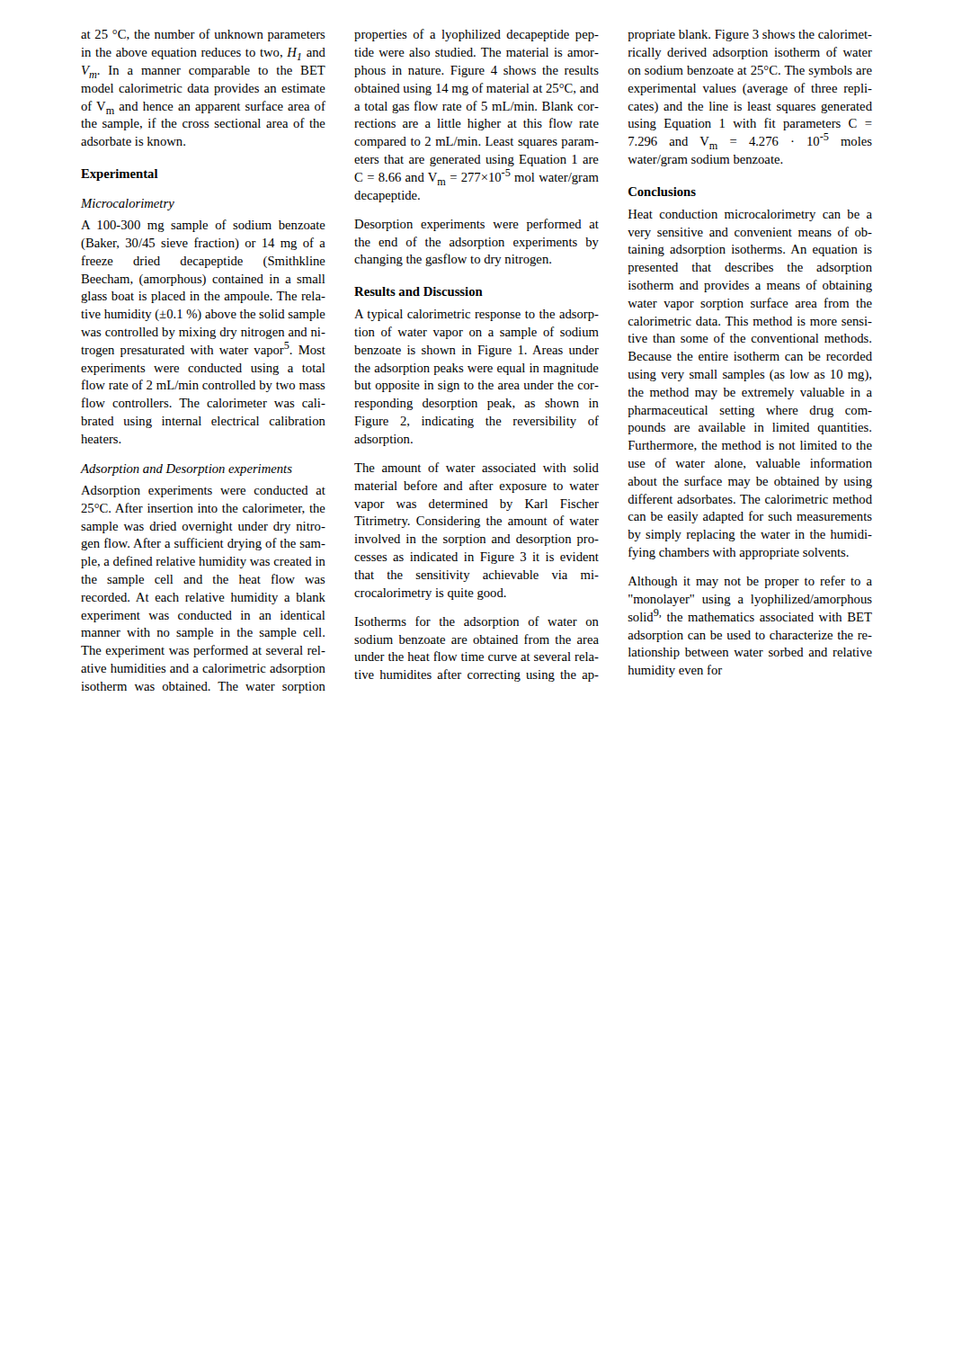at 25 °C, the number of unknown parameters in the above equation reduces to two, H1 and Vm. In a manner comparable to the BET model calorimetric data provides an estimate of Vm and hence an apparent surface area of the sample, if the cross sectional area of the adsorbate is known.
Experimental
Microcalorimetry
A 100-300 mg sample of sodium benzoate (Baker, 30/45 sieve fraction) or 14 mg of a freeze dried decapeptide (Smithkline Beecham, (amorphous) contained in a small glass boat is placed in the ampoule. The relative humidity (±0.1 %) above the solid sample was controlled by mixing dry nitrogen and nitrogen presaturated with water vapor5. Most experiments were conducted using a total flow rate of 2 mL/min controlled by two mass flow controllers. The calorimeter was calibrated using internal electrical calibration heaters.
Adsorption and Desorption experiments
Adsorption experiments were conducted at 25°C. After insertion into the calorimeter, the sample was dried overnight under dry nitrogen flow. After a sufficient drying of the sample, a defined relative humidity was created in the sample cell and the heat flow was recorded. At each relative humidity a blank experiment was conducted in an identical manner with no sample in the sample cell. The experiment was performed at several relative humidities and a calorimetric adsorption isotherm was obtained. The water sorption properties of a lyophilized decapeptide peptide were also studied. The material is amorphous in nature. Figure 4 shows the results obtained using 14 mg of material at 25°C, and a total gas flow rate of 5 mL/min. Blank corrections are a little higher at this flow rate compared to 2 mL/min. Least squares parameters that are generated using Equation 1 are C = 8.66 and Vm = 277×10-5 mol water/gram decapeptide.
Desorption experiments were performed at the end of the adsorption experiments by changing the gasflow to dry nitrogen.
Results and Discussion
A typical calorimetric response to the adsorption of water vapor on a sample of sodium benzoate is shown in Figure 1. Areas under the adsorption peaks were equal in magnitude but opposite in sign to the area under the corresponding desorption peak, as shown in Figure 2, indicating the reversibility of adsorption.
The amount of water associated with solid material before and after exposure to water vapor was determined by Karl Fischer Titrimetry. Considering the amount of water involved in the sorption and desorption processes as indicated in Figure 3 it is evident that the sensitivity achievable via microcalorimetry is quite good.
Isotherms for the adsorption of water on sodium benzoate are obtained from the area under the heat flow time curve at several relative humidites after correcting using the appropriate blank. Figure 3 shows the calorimetrically derived adsorption isotherm of water on sodium benzoate at 25°C. The symbols are experimental values (average of three replicates) and the line is least squares generated using Equation 1 with fit parameters C = 7.296 and Vm = 4.276 · 10-5 moles water/gram sodium benzoate.
Conclusions
Heat conduction microcalorimetry can be a very sensitive and convenient means of obtaining adsorption isotherms. An equation is presented that describes the adsorption isotherm and provides a means of obtaining water vapor sorption surface area from the calorimetric data. This method is more sensitive than some of the conventional methods. Because the entire isotherm can be recorded using very small samples (as low as 10 mg), the method may be extremely valuable in a pharmaceutical setting where drug compounds are available in limited quantities. Furthermore, the method is not limited to the use of water alone, valuable information about the surface may be obtained by using different adsorbates. The calorimetric method can be easily adapted for such measurements by simply replacing the water in the humidifying chambers with appropriate solvents.
Although it may not be proper to refer to a "monolayer" using a lyophilized/amorphous solid9, the mathematics associated with BET adsorption can be used to characterize the relationship between water sorbed and relative humidity even for